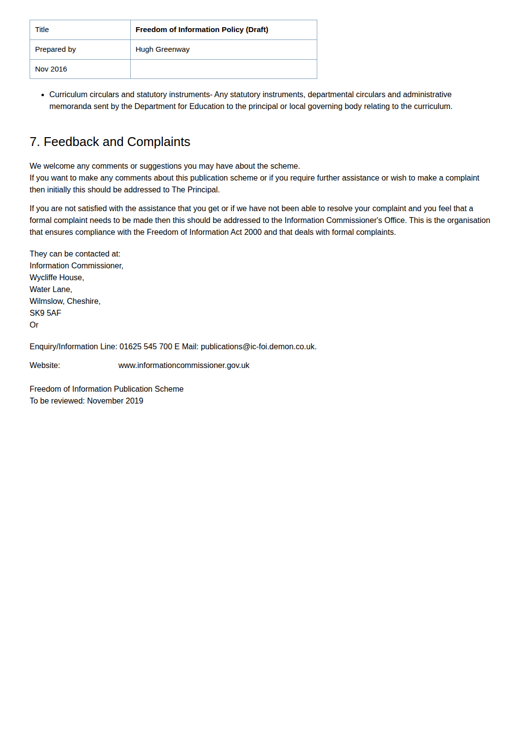| Title | Freedom of Information Policy (Draft) |
| Prepared by | Hugh Greenway |
| Nov 2016 | |
Curriculum circulars and statutory instruments- Any statutory instruments, departmental circulars and administrative memoranda sent by the Department for Education to the principal or local governing body relating to the curriculum.
7. Feedback and Complaints
We welcome any comments or suggestions you may have about the scheme.
If you want to make any comments about this publication scheme or if you require further assistance or wish to make a complaint then initially this should be addressed to The Principal.
If you are not satisfied with the assistance that you get or if we have not been able to resolve your complaint and you feel that a formal complaint needs to be made then this should be addressed to the Information Commissioner's Office. This is the organisation that ensures compliance with the Freedom of Information Act 2000 and that deals with formal complaints.
They can be contacted at:
Information Commissioner,
Wycliffe House,
Water Lane,
Wilmslow, Cheshire,
SK9 5AF
Or
Enquiry/Information Line: 01625 545 700 E Mail: publications@ic-foi.demon.co.uk.
Website: www.informationcommissioner.gov.uk
Freedom of Information Publication Scheme
To be reviewed: November 2019